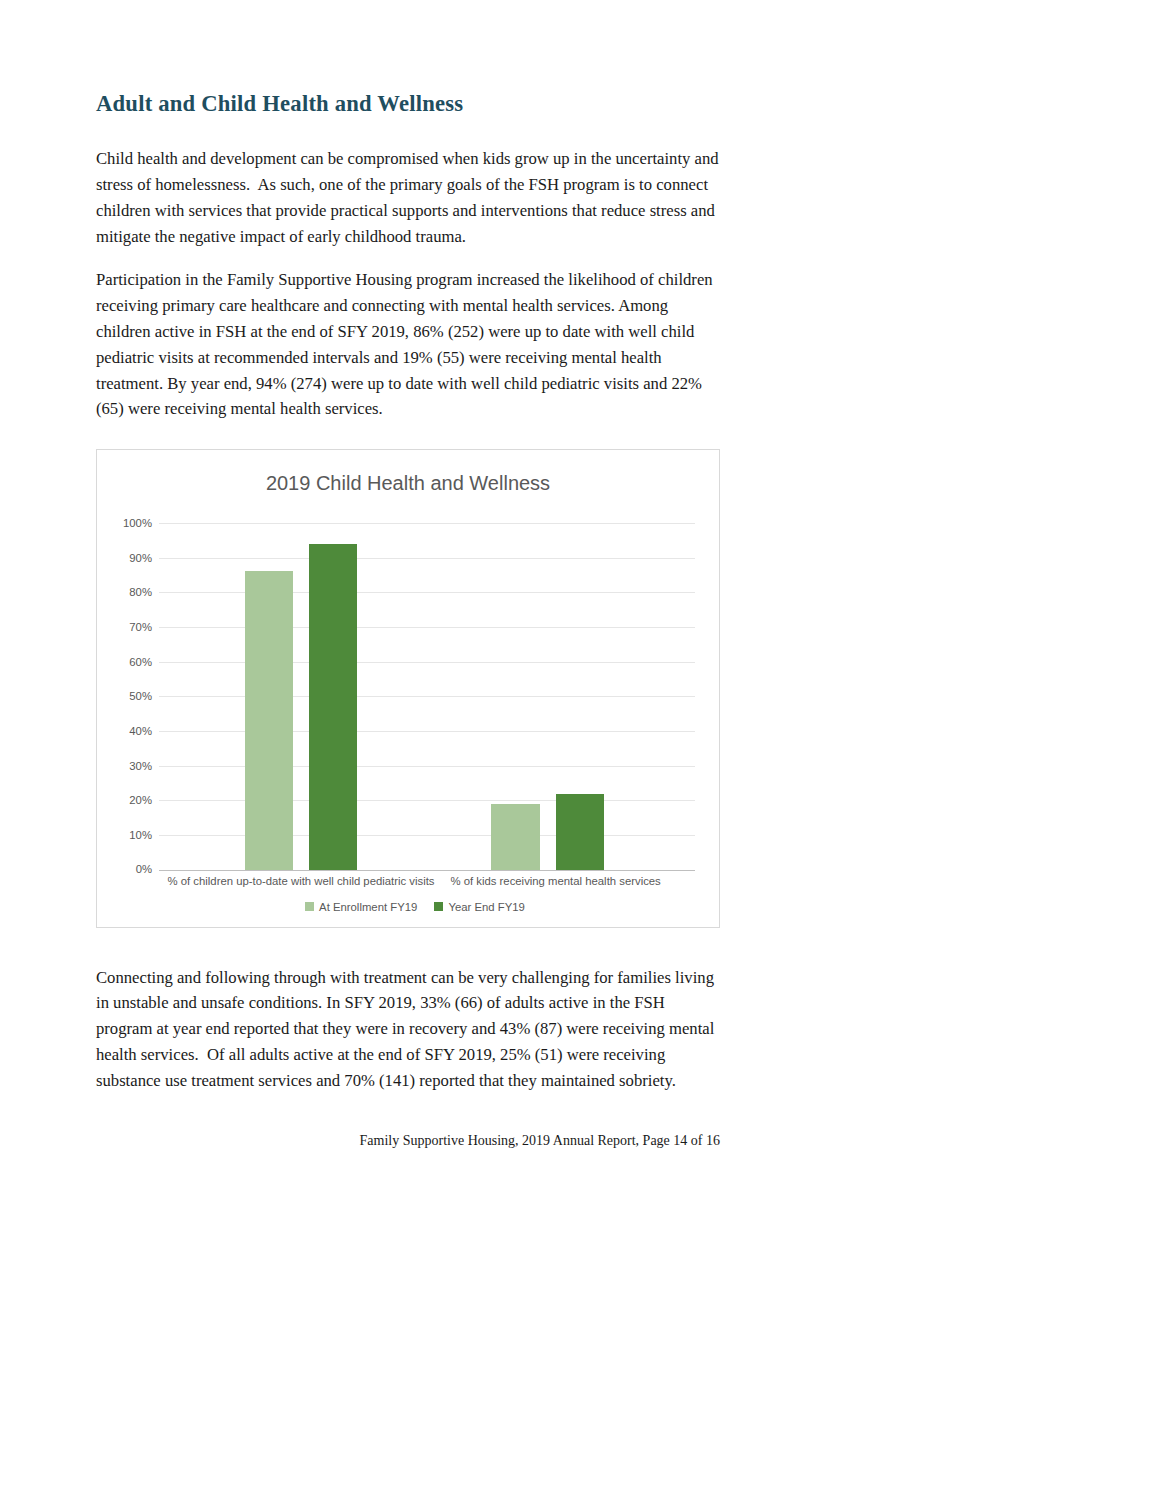Adult and Child Health and Wellness
Child health and development can be compromised when kids grow up in the uncertainty and stress of homelessness. As such, one of the primary goals of the FSH program is to connect children with services that provide practical supports and interventions that reduce stress and mitigate the negative impact of early childhood trauma.
Participation in the Family Supportive Housing program increased the likelihood of children receiving primary care healthcare and connecting with mental health services. Among children active in FSH at the end of SFY 2019, 86% (252) were up to date with well child pediatric visits at recommended intervals and 19% (55) were receiving mental health treatment. By year end, 94% (274) were up to date with well child pediatric visits and 22% (65) were receiving mental health services.
2019 Child Health and Wellness
100%
90%
80%
70%
60%
50%
40%
30%
20%
10%
0%
% of children up-to-date with well child pediatric visits
% of kids receiving mental health services
At Enrollment FY19 Year End FY19
Connecting and following through with treatment can be very challenging for families living in unstable and unsafe conditions. In SFY 2019, 33% (66) of adults active in the FSH program at year end reported that they were in recovery and 43% (87) were receiving mental health services. Of all adults active at the end of SFY 2019, 25% (51) were receiving substance use treatment services and 70% (141) reported that they maintained sobriety.
Family Supportive Housing, 2019 Annual Report, Page 14 of 16